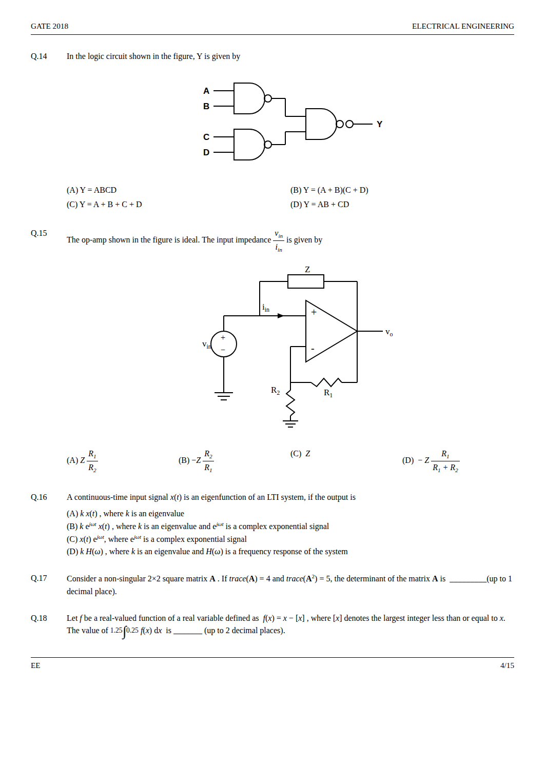GATE 2018 ELECTRICAL ENGINEERING
Q.14
In the logic circuit shown in the figure, Y is given by
A B C D Y
(A) Y = ABCD
(B) Y = (A + B)(C + D)
(C) Y = A + B + C + D
(D) Y = AB + CD
Q.15
The op-amp shown in the figure is ideal. The input impedance vin iin is given by
Z iin vin vo R2 R1 + - + −
(A) Z R1 R2
(B) −Z R2 R1
(C) Z
(D) − Z R1 R1 + R2
Q.16
A continuous-time input signal x(t) is an eigenfunction of an LTI system, if the output is
(A) k x(t) , where k is an eigenvalue
(B) k ejωt x(t) , where k is an eigenvalue and ejωt is a complex exponential signal
(C) x(t) ejωt, where ejωt is a complex exponential signal
(D) k H(ω) , where k is an eigenvalue and H(ω) is a frequency response of the system
Q.17
Consider a non-singular 2×2 square matrix A . If trace(A) = 4 and trace(A2) = 5, the determinant of the matrix A is _________(up to 1 decimal place).
Q.18
Let f be a real-valued function of a real variable defined as f(x) = x − [x] , where [x] denotes the largest integer less than or equal to x. The value of 1.25∫0.25 f(x) dx is _______ (up to 2 decimal places).
EE 4/15